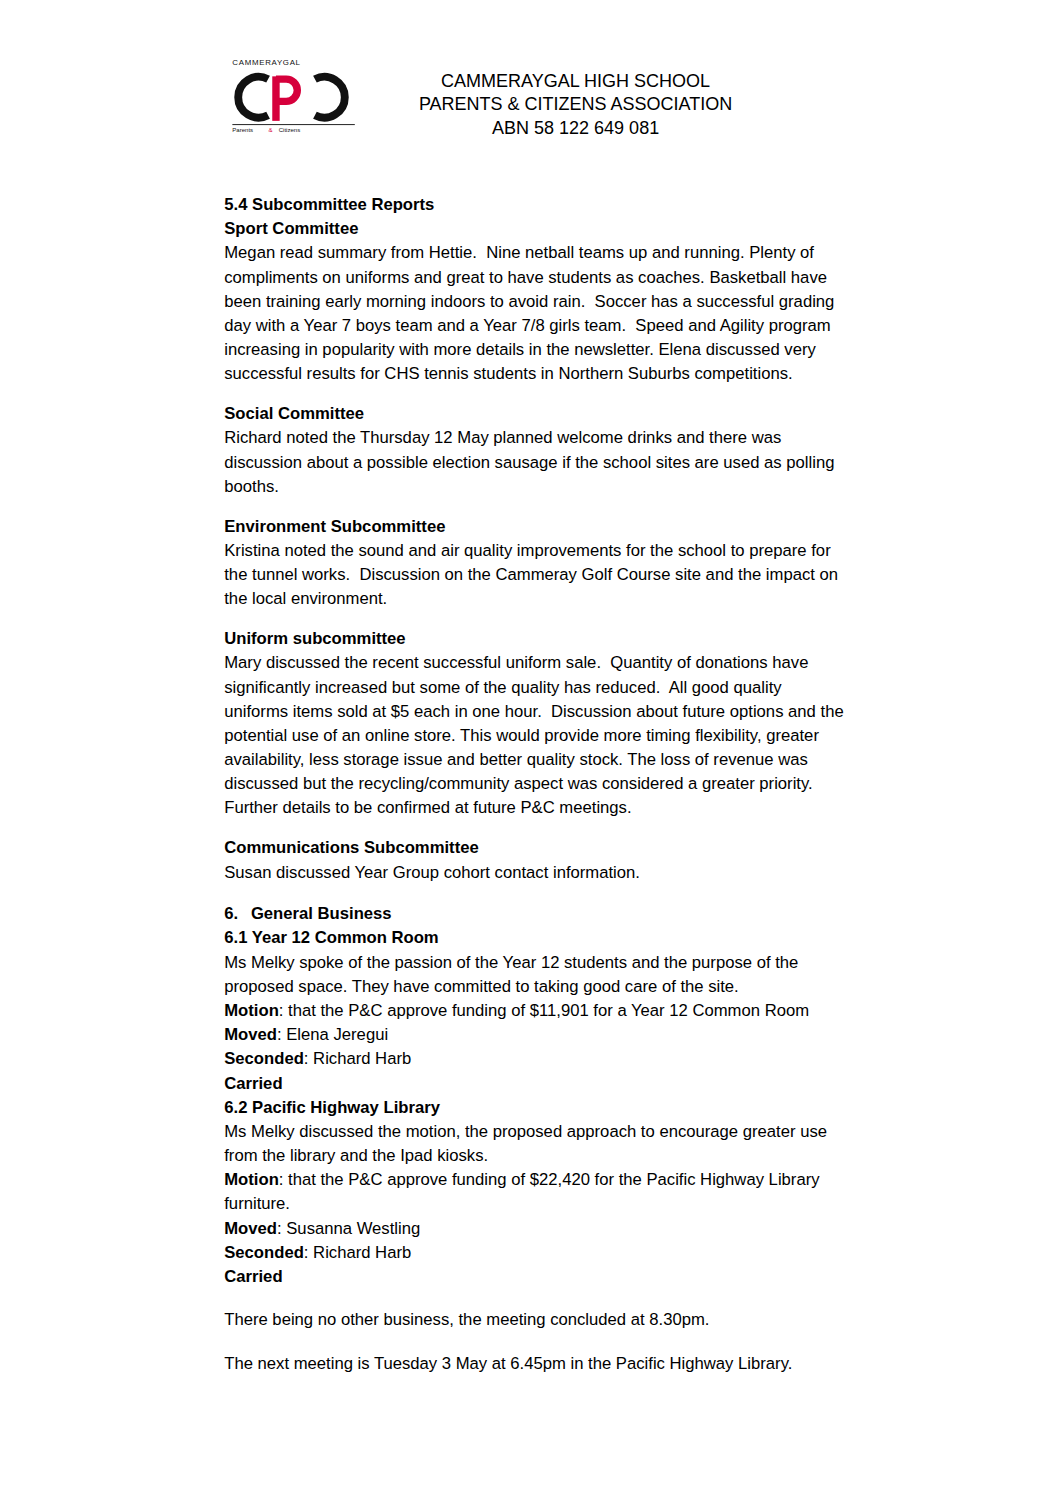CAMMERAYGAL Parents & Citizens
CAMMERAYGAL HIGH SCHOOL
PARENTS & CITIZENS ASSOCIATION
ABN 58 122 649 081
5.4 Subcommittee Reports
Sport Committee
Megan read summary from Hettie. Nine netball teams up and running. Plenty of compliments on uniforms and great to have students as coaches. Basketball have been training early morning indoors to avoid rain. Soccer has a successful grading day with a Year 7 boys team and a Year 7/8 girls team. Speed and Agility program increasing in popularity with more details in the newsletter. Elena discussed very successful results for CHS tennis students in Northern Suburbs competitions.
Social Committee
Richard noted the Thursday 12 May planned welcome drinks and there was discussion about a possible election sausage if the school sites are used as polling booths.
Environment Subcommittee
Kristina noted the sound and air quality improvements for the school to prepare for the tunnel works. Discussion on the Cammeray Golf Course site and the impact on the local environment.
Uniform subcommittee
Mary discussed the recent successful uniform sale. Quantity of donations have significantly increased but some of the quality has reduced. All good quality uniforms items sold at $5 each in one hour. Discussion about future options and the potential use of an online store. This would provide more timing flexibility, greater availability, less storage issue and better quality stock. The loss of revenue was discussed but the recycling/community aspect was considered a greater priority. Further details to be confirmed at future P&C meetings.
Communications Subcommittee
Susan discussed Year Group cohort contact information.
6. General Business
6.1 Year 12 Common Room
Ms Melky spoke of the passion of the Year 12 students and the purpose of the proposed space. They have committed to taking good care of the site.
Motion: that the P&C approve funding of $11,901 for a Year 12 Common Room
Moved: Elena Jeregui
Seconded: Richard Harb
Carried
6.2 Pacific Highway Library
Ms Melky discussed the motion, the proposed approach to encourage greater use from the library and the Ipad kiosks.
Motion: that the P&C approve funding of $22,420 for the Pacific Highway Library furniture.
Moved: Susanna Westling
Seconded: Richard Harb
Carried
There being no other business, the meeting concluded at 8.30pm.
The next meeting is Tuesday 3 May at 6.45pm in the Pacific Highway Library.